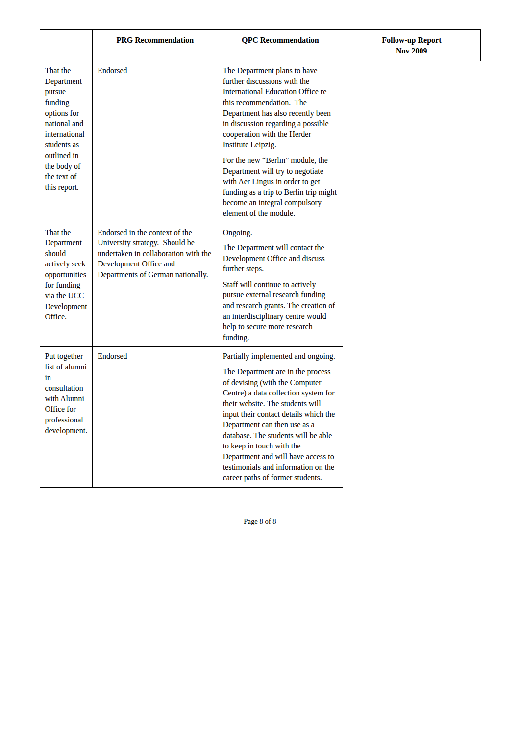| | PRG Recommendation | QPC Recommendation | Follow-up Report Nov 2009 |
| --- | --- | --- | --- |
| That the Department pursue funding options for national and international students as outlined in the body of the text of this report. | Endorsed | The Department plans to have further discussions with the International Education Office re this recommendation. The Department has also recently been in discussion regarding a possible cooperation with the Herder Institute Leipzig. For the new “Berlin” module, the Department will try to negotiate with Aer Lingus in order to get funding as a trip to Berlin trip might become an integral compulsory element of the module. |
| That the Department should actively seek opportunities for funding via the UCC Development Office. | Endorsed in the context of the University strategy. Should be undertaken in collaboration with the Development Office and Departments of German nationally. | Ongoing. The Department will contact the Development Office and discuss further steps. Staff will continue to actively pursue external research funding and research grants. The creation of an interdisciplinary centre would help to secure more research funding. |
| Put together list of alumni in consultation with Alumni Office for professional development. | Endorsed | Partially implemented and ongoing. The Department are in the process of devising (with the Computer Centre) a data collection system for their website. The students will input their contact details which the Department can then use as a database. The students will be able to keep in touch with the Department and will have access to testimonials and information on the career paths of former students. |
Page 8 of 8